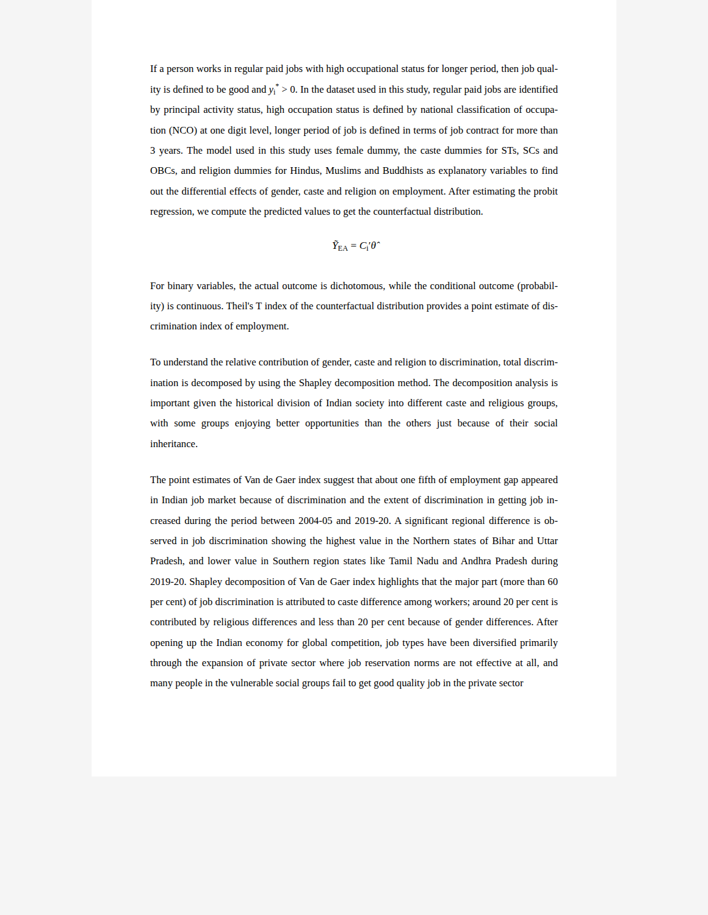If a person works in regular paid jobs with high occupational status for longer period, then job quality is defined to be good and yi* > 0. In the dataset used in this study, regular paid jobs are identified by principal activity status, high occupation status is defined by national classification of occupation (NCO) at one digit level, longer period of job is defined in terms of job contract for more than 3 years. The model used in this study uses female dummy, the caste dummies for STs, SCs and OBCs, and religion dummies for Hindus, Muslims and Buddhists as explanatory variables to find out the differential effects of gender, caste and religion on employment. After estimating the probit regression, we compute the predicted values to get the counterfactual distribution.
ỸEA = Ci′θ̂
For binary variables, the actual outcome is dichotomous, while the conditional outcome (probability) is continuous. Theil's T index of the counterfactual distribution provides a point estimate of discrimination index of employment.
To understand the relative contribution of gender, caste and religion to discrimination, total discrimination is decomposed by using the Shapley decomposition method. The decomposition analysis is important given the historical division of Indian society into different caste and religious groups, with some groups enjoying better opportunities than the others just because of their social inheritance.
The point estimates of Van de Gaer index suggest that about one fifth of employment gap appeared in Indian job market because of discrimination and the extent of discrimination in getting job increased during the period between 2004-05 and 2019-20. A significant regional difference is observed in job discrimination showing the highest value in the Northern states of Bihar and Uttar Pradesh, and lower value in Southern region states like Tamil Nadu and Andhra Pradesh during 2019-20. Shapley decomposition of Van de Gaer index highlights that the major part (more than 60 per cent) of job discrimination is attributed to caste difference among workers; around 20 per cent is contributed by religious differences and less than 20 per cent because of gender differences. After opening up the Indian economy for global competition, job types have been diversified primarily through the expansion of private sector where job reservation norms are not effective at all, and many people in the vulnerable social groups fail to get good quality job in the private sector